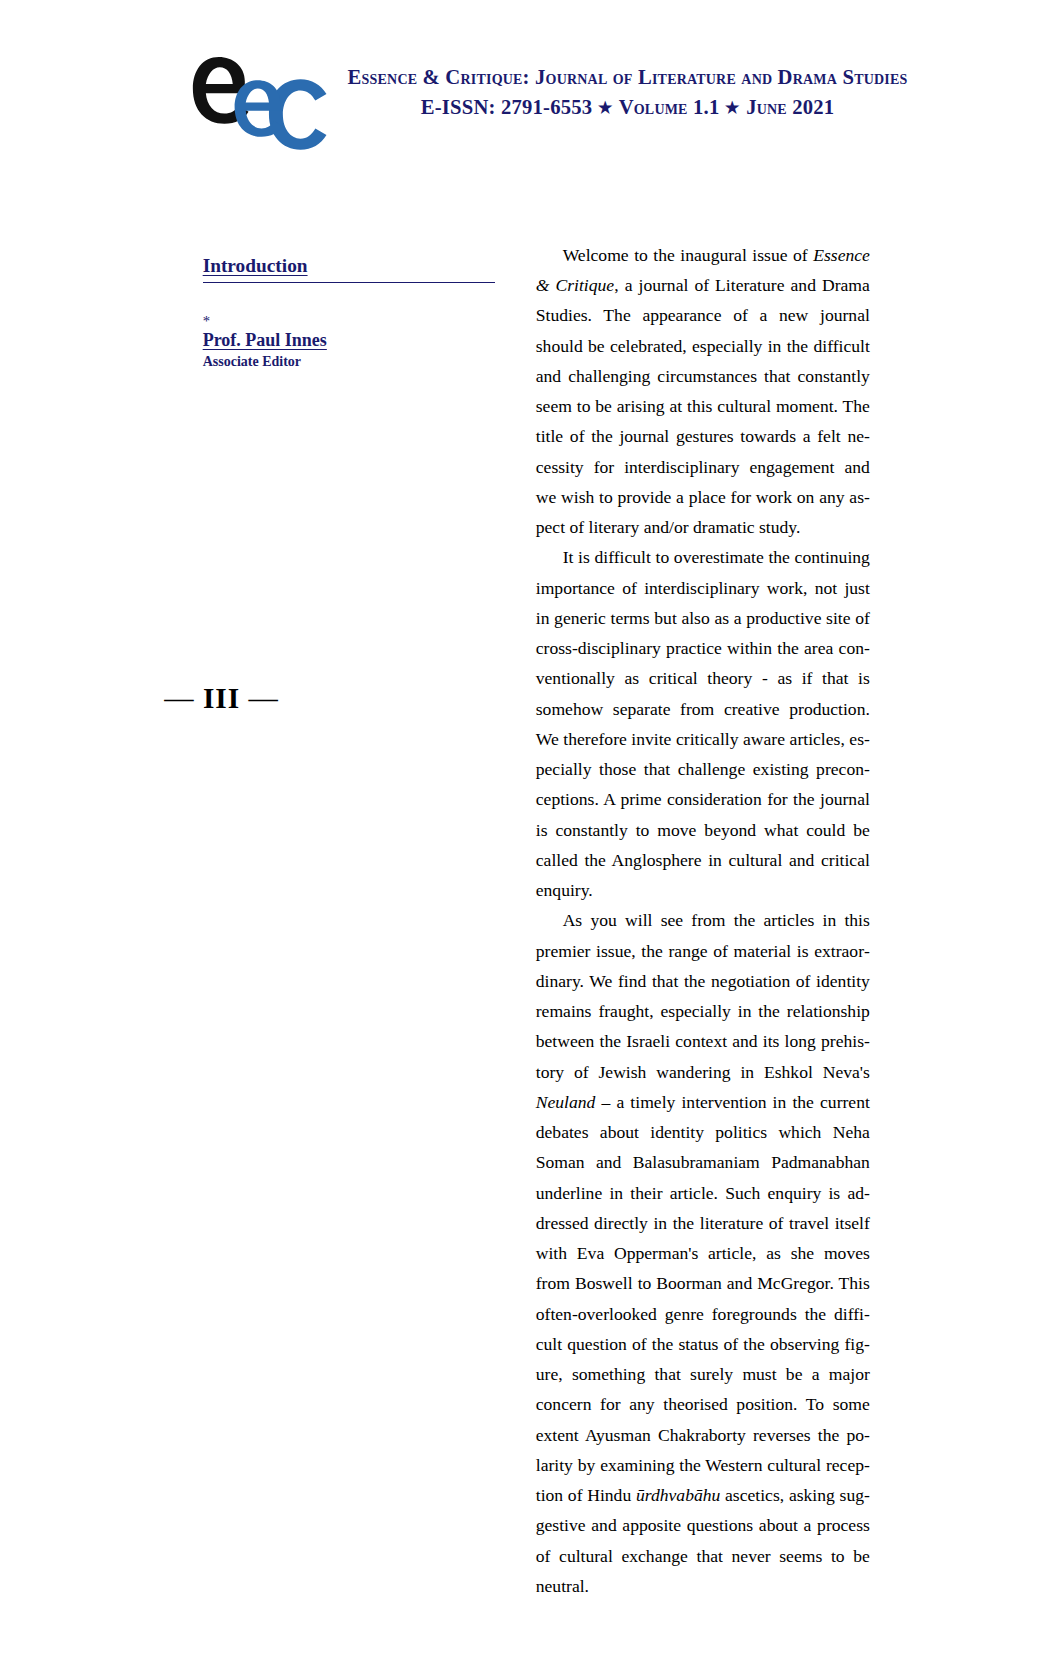Essence & Critique: Journal of Literature and Drama Studies
E-ISSN: 2791-6553 ★ Volume 1.1 ★ June 2021
Introduction
* Prof. Paul Innes
Associate Editor
— III —
Welcome to the inaugural issue of Essence & Critique, a journal of Literature and Drama Studies. The appearance of a new journal should be celebrated, especially in the difficult and challenging circumstances that constantly seem to be arising at this cultural moment. The title of the journal gestures towards a felt necessity for interdisciplinary engagement and we wish to provide a place for work on any aspect of literary and/or dramatic study.
It is difficult to overestimate the continuing importance of interdisciplinary work, not just in generic terms but also as a productive site of cross-disciplinary practice within the area conventionally as critical theory - as if that is somehow separate from creative production. We therefore invite critically aware articles, especially those that challenge existing preconceptions. A prime consideration for the journal is constantly to move beyond what could be called the Anglosphere in cultural and critical enquiry.
As you will see from the articles in this premier issue, the range of material is extraordinary. We find that the negotiation of identity remains fraught, especially in the relationship between the Israeli context and its long prehistory of Jewish wandering in Eshkol Neva's Neuland – a timely intervention in the current debates about identity politics which Neha Soman and Balasubramaniam Padmanabhan underline in their article. Such enquiry is addressed directly in the literature of travel itself with Eva Opperman's article, as she moves from Boswell to Boorman and McGregor. This often-overlooked genre foregrounds the difficult question of the status of the observing figure, something that surely must be a major concern for any theorised position. To some extent Ayusman Chakraborty reverses the polarity by examining the Western cultural reception of Hindu ūrdhvabāhu ascetics, asking suggestive and apposite questions about a process of cultural exchange that never seems to be neutral.